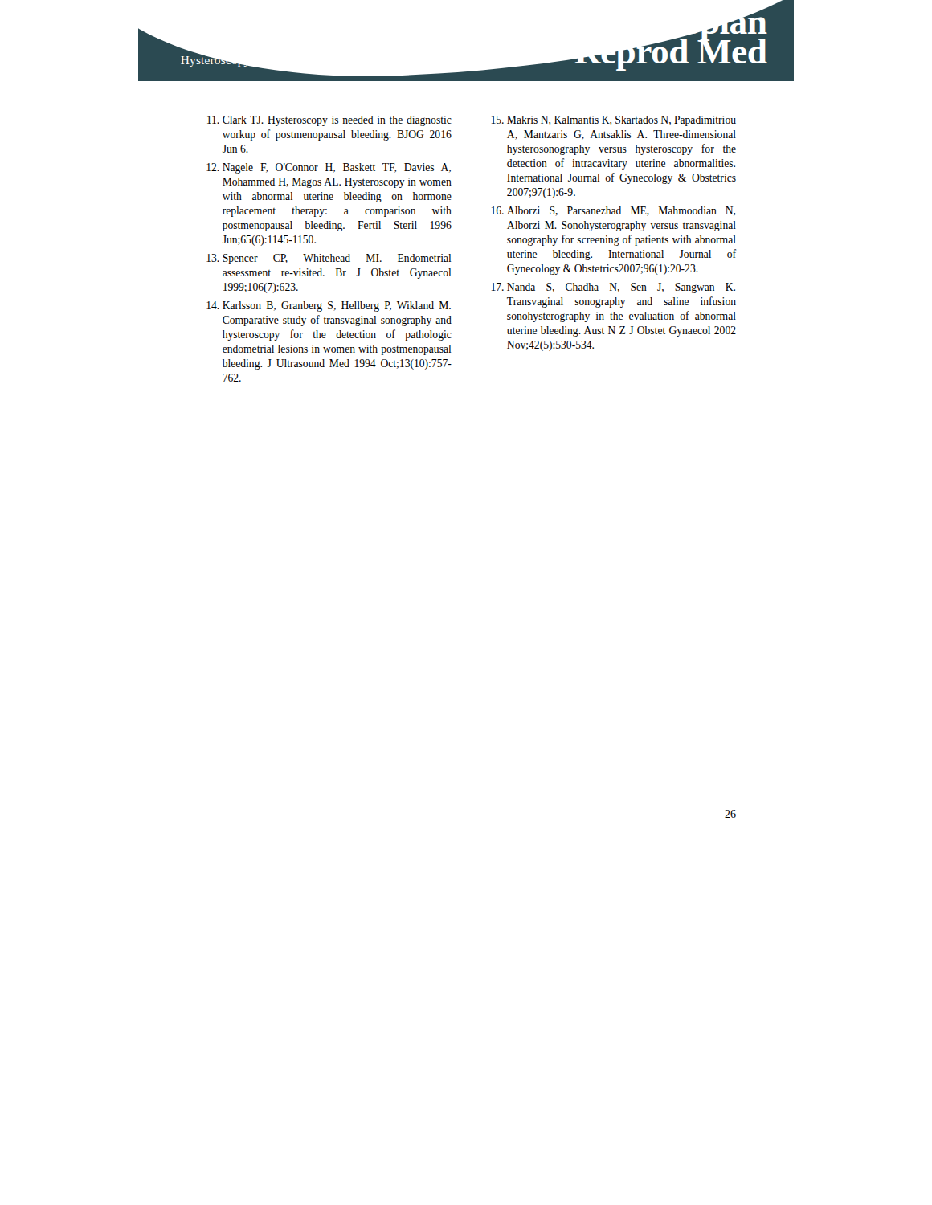Hysteroscopy and vaginal ultraultrasonography …
Caspian
Reprod Med
Clark TJ. Hysteroscopy is needed in the diagnostic workup of postmenopausal bleeding. BJOG 2016 Jun 6.
Nagele F, O'Connor H, Baskett TF, Davies A, Mohammed H, Magos AL. Hysteroscopy in women with abnormal uterine bleeding on hormone replacement therapy: a comparison with postmenopausal bleeding. Fertil Steril 1996 Jun;65(6):1145-1150.
Spencer CP, Whitehead MI. Endometrial assessment re-visited. Br J Obstet Gynaecol 1999;106(7):623.
Karlsson B, Granberg S, Hellberg P, Wikland M. Comparative study of transvaginal sonography and hysteroscopy for the detection of pathologic endometrial lesions in women with postmenopausal bleeding. J Ultrasound Med 1994 Oct;13(10):757-762.
Makris N, Kalmantis K, Skartados N, Papadimitriou A, Mantzaris G, Antsaklis A. Three-dimensional hysterosonography versus hysteroscopy for the detection of intracavitary uterine abnormalities. International Journal of Gynecology & Obstetrics 2007;97(1):6-9.
Alborzi S, Parsanezhad ME, Mahmoodian N, Alborzi M. Sonohysterography versus transvaginal sonography for screening of patients with abnormal uterine bleeding. International Journal of Gynecology & Obstetrics2007;96(1):20-23.
Nanda S, Chadha N, Sen J, Sangwan K. Transvaginal sonography and saline infusion sonohysterography in the evaluation of abnormal uterine bleeding. Aust N Z J Obstet Gynaecol 2002 Nov;42(5):530-534.
26